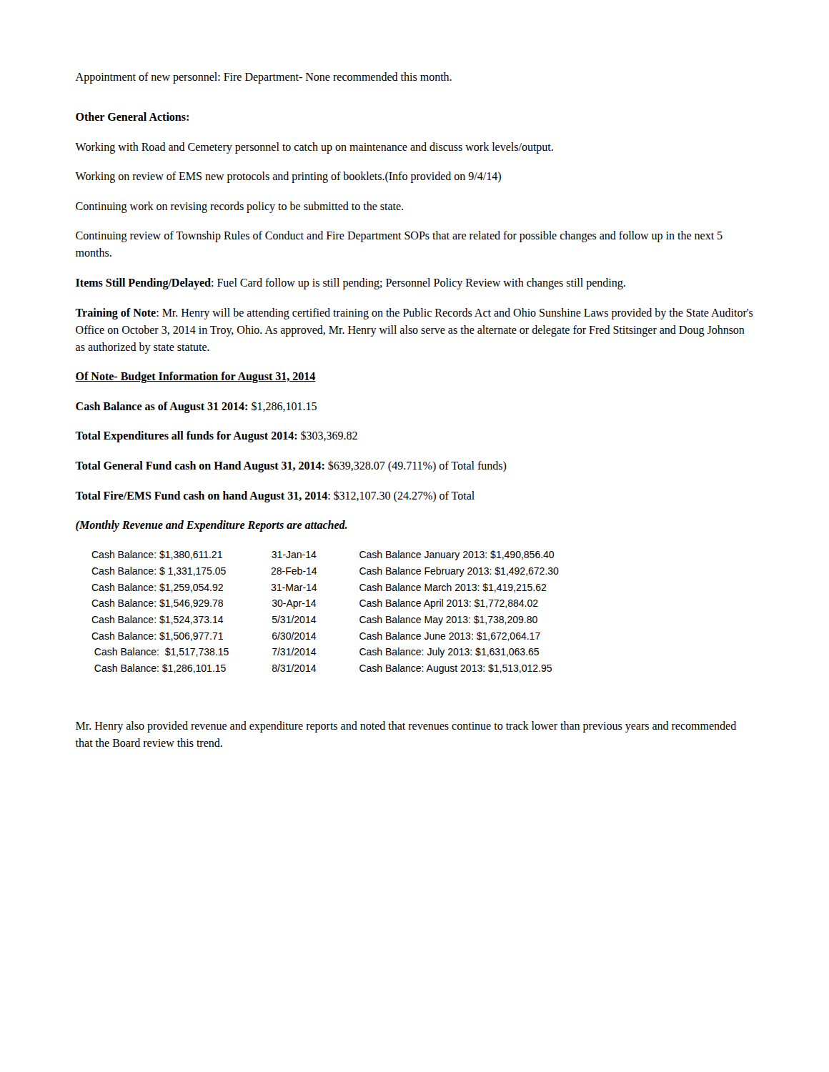Appointment of new personnel: Fire Department- None recommended this month.
Other General Actions:
Working with Road and Cemetery personnel to catch up on maintenance and discuss work levels/output.
Working on review of EMS new protocols and printing of booklets.(Info provided on 9/4/14)
Continuing work on revising records policy to be submitted to the state.
Continuing review of Township Rules of Conduct and Fire Department SOPs that are related for possible changes and follow up in the next 5 months.
Items Still Pending/Delayed: Fuel Card follow up is still pending; Personnel Policy Review with changes still pending.
Training of Note: Mr. Henry will be attending certified training on the Public Records Act and Ohio Sunshine Laws provided by the State Auditor's Office on October 3, 2014 in Troy, Ohio. As approved, Mr. Henry will also serve as the alternate or delegate for Fred Stitsinger and Doug Johnson as authorized by state statute.
Of Note- Budget Information for August 31, 2014
Cash Balance as of August 31 2014: $1,286,101.15
Total Expenditures all funds for August 2014: $303,369.82
Total General Fund cash on Hand August 31, 2014: $639,328.07 (49.711%) of Total funds)
Total Fire/EMS Fund cash on hand August 31, 2014: $312,107.30 (24.27%) of Total
(Monthly Revenue and Expenditure Reports are attached.
| Cash Balance: $1,380,611.21 | 31-Jan-14 | Cash Balance January 2013: $1,490,856.40 |
| Cash Balance: $ 1,331,175.05 | 28-Feb-14 | Cash Balance February 2013: $1,492,672.30 |
| Cash Balance: $1,259,054.92 | 31-Mar-14 | Cash Balance March 2013: $1,419,215.62 |
| Cash Balance: $1,546,929.78 | 30-Apr-14 | Cash Balance April 2013: $1,772,884.02 |
| Cash Balance: $1,524,373.14 | 5/31/2014 | Cash Balance May 2013: $1,738,209.80 |
| Cash Balance: $1,506,977.71 | 6/30/2014 | Cash Balance June 2013: $1,672,064.17 |
| Cash Balance: $1,517,738.15 | 7/31/2014 | Cash Balance: July 2013: $1,631,063.65 |
| Cash Balance: $1,286,101.15 | 8/31/2014 | Cash Balance: August 2013: $1,513,012.95 |
Mr. Henry also provided revenue and expenditure reports and noted that revenues continue to track lower than previous years and recommended that the Board review this trend.